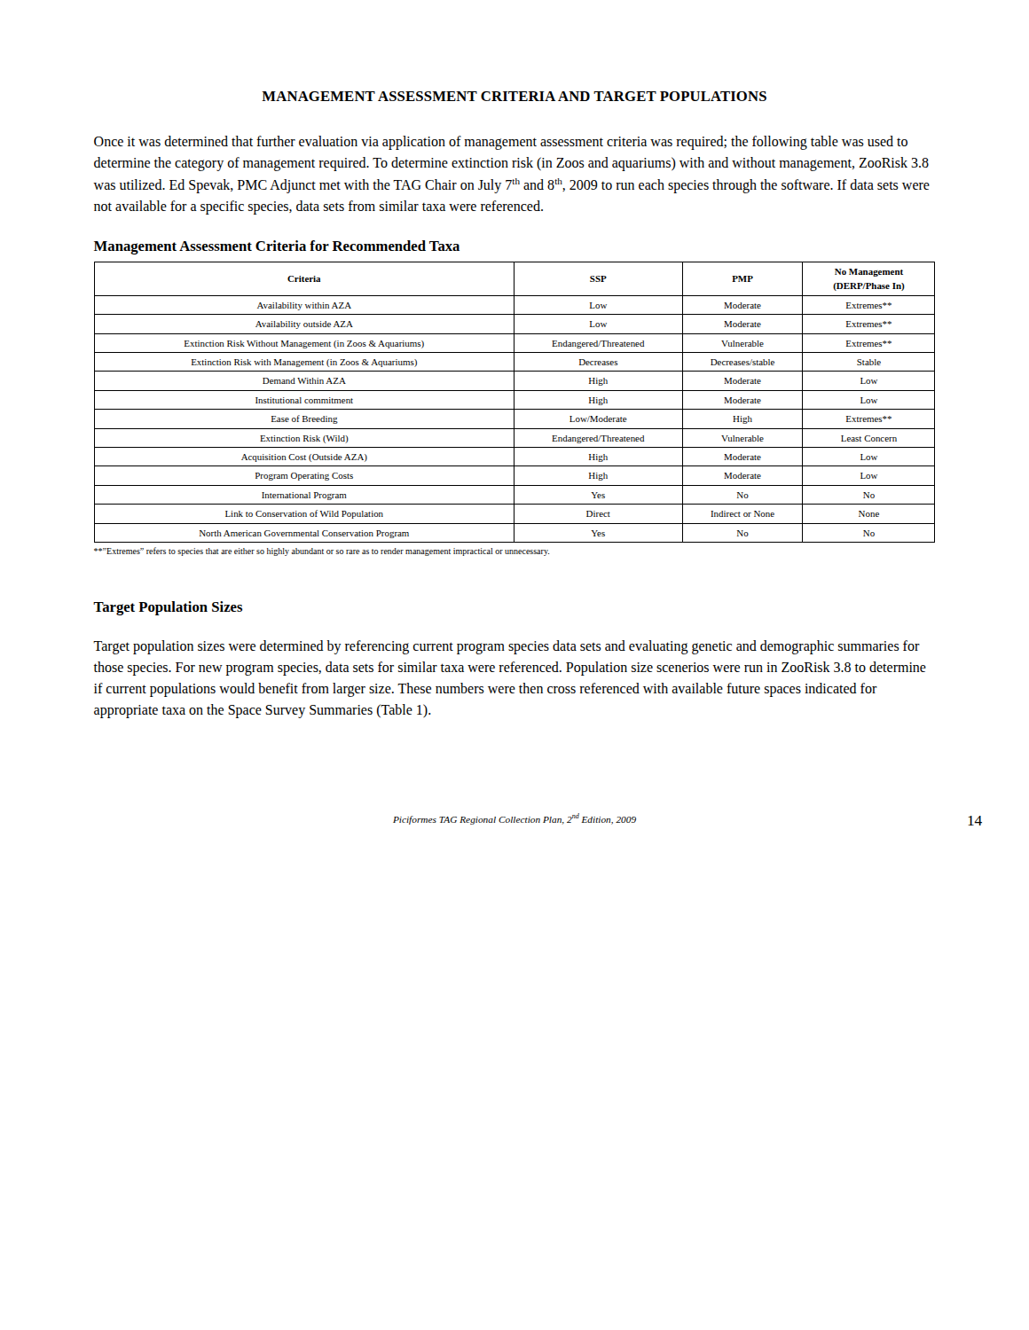MANAGEMENT ASSESSMENT CRITERIA AND TARGET POPULATIONS
Once it was determined that further evaluation via application of management assessment criteria was required; the following table was used to determine the category of management required. To determine extinction risk (in Zoos and aquariums) with and without management, ZooRisk 3.8 was utilized. Ed Spevak, PMC Adjunct met with the TAG Chair on July 7th and 8th, 2009 to run each species through the software. If data sets were not available for a specific species, data sets from similar taxa were referenced.
Management Assessment Criteria for Recommended Taxa
| Criteria | SSP | PMP | No Management (DERP/Phase In) |
| --- | --- | --- | --- |
| Availability within AZA | Low | Moderate | Extremes** |
| Availability outside AZA | Low | Moderate | Extremes** |
| Extinction Risk Without Management (in Zoos & Aquariums) | Endangered/Threatened | Vulnerable | Extremes** |
| Extinction Risk with Management (in Zoos & Aquariums) | Decreases | Decreases/stable | Stable |
| Demand Within AZA | High | Moderate | Low |
| Institutional commitment | High | Moderate | Low |
| Ease of Breeding | Low/Moderate | High | Extremes** |
| Extinction Risk (Wild) | Endangered/Threatened | Vulnerable | Least Concern |
| Acquisition Cost (Outside AZA) | High | Moderate | Low |
| Program Operating Costs | High | Moderate | Low |
| International Program | Yes | No | No |
| Link to Conservation of Wild Population | Direct | Indirect or None | None |
| North American Governmental Conservation Program | Yes | No | No |
**”Extremes” refers to species that are either so highly abundant or so rare as to render management impractical or unnecessary.
Target Population Sizes
Target population sizes were determined by referencing current program species data sets and evaluating genetic and demographic summaries for those species. For new program species, data sets for similar taxa were referenced. Population size scenerios were run in ZooRisk 3.8 to determine if current populations would benefit from larger size. These numbers were then cross referenced with available future spaces indicated for appropriate taxa on the Space Survey Summaries (Table 1).
Piciformes TAG Regional Collection Plan, 2nd Edition, 2009 14